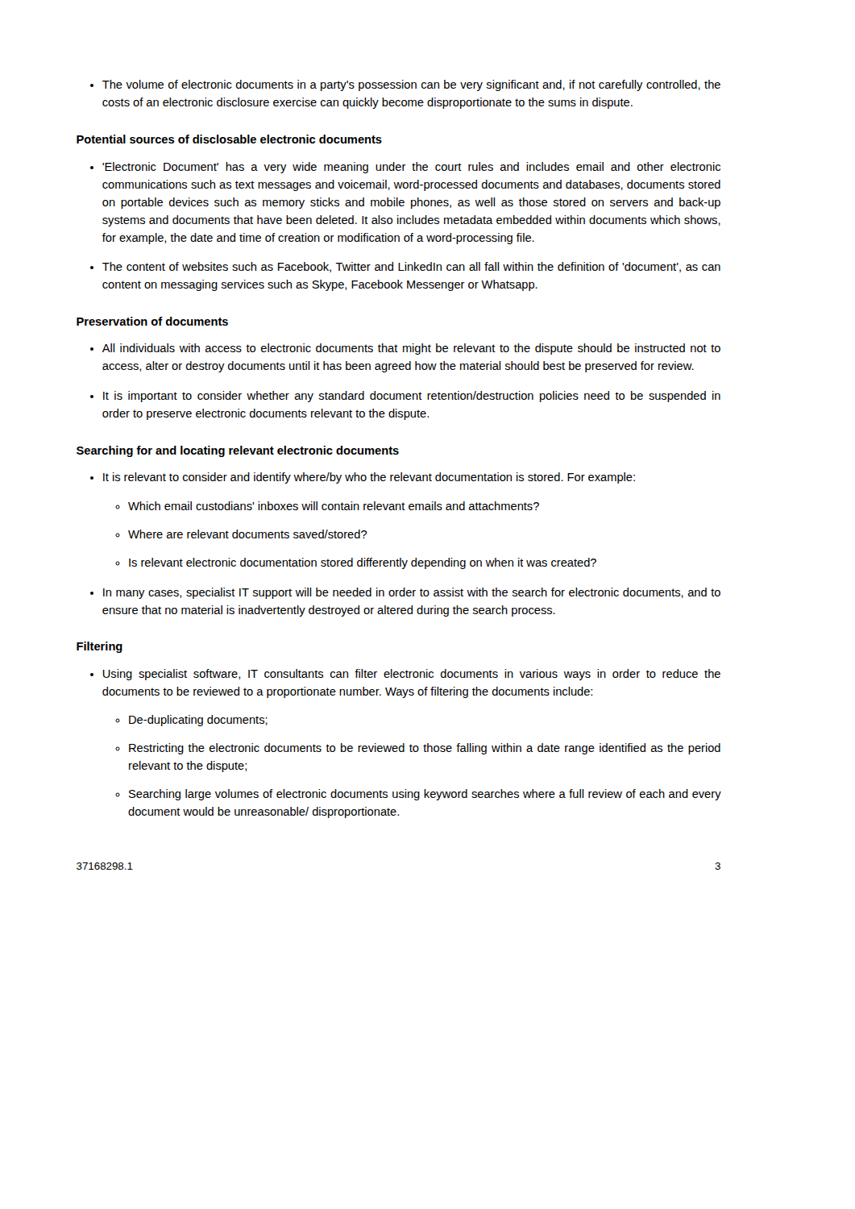The volume of electronic documents in a party's possession can be very significant and, if not carefully controlled, the costs of an electronic disclosure exercise can quickly become disproportionate to the sums in dispute.
Potential sources of disclosable electronic documents
'Electronic Document' has a very wide meaning under the court rules and includes email and other electronic communications such as text messages and voicemail, word-processed documents and databases, documents stored on portable devices such as memory sticks and mobile phones, as well as those stored on servers and back-up systems and documents that have been deleted. It also includes metadata embedded within documents which shows, for example, the date and time of creation or modification of a word-processing file.
The content of websites such as Facebook, Twitter and LinkedIn can all fall within the definition of 'document', as can content on messaging services such as Skype, Facebook Messenger or Whatsapp.
Preservation of documents
All individuals with access to electronic documents that might be relevant to the dispute should be instructed not to access, alter or destroy documents until it has been agreed how the material should best be preserved for review.
It is important to consider whether any standard document retention/destruction policies need to be suspended in order to preserve electronic documents relevant to the dispute.
Searching for and locating relevant electronic documents
It is relevant to consider and identify where/by who the relevant documentation is stored. For example:
Which email custodians' inboxes will contain relevant emails and attachments?
Where are relevant documents saved/stored?
Is relevant electronic documentation stored differently depending on when it was created?
In many cases, specialist IT support will be needed in order to assist with the search for electronic documents, and to ensure that no material is inadvertently destroyed or altered during the search process.
Filtering
Using specialist software, IT consultants can filter electronic documents in various ways in order to reduce the documents to be reviewed to a proportionate number. Ways of filtering the documents include:
De-duplicating documents;
Restricting the electronic documents to be reviewed to those falling within a date range identified as the period relevant to the dispute;
Searching large volumes of electronic documents using keyword searches where a full review of each and every document would be unreasonable/ disproportionate.
37168298.1 3